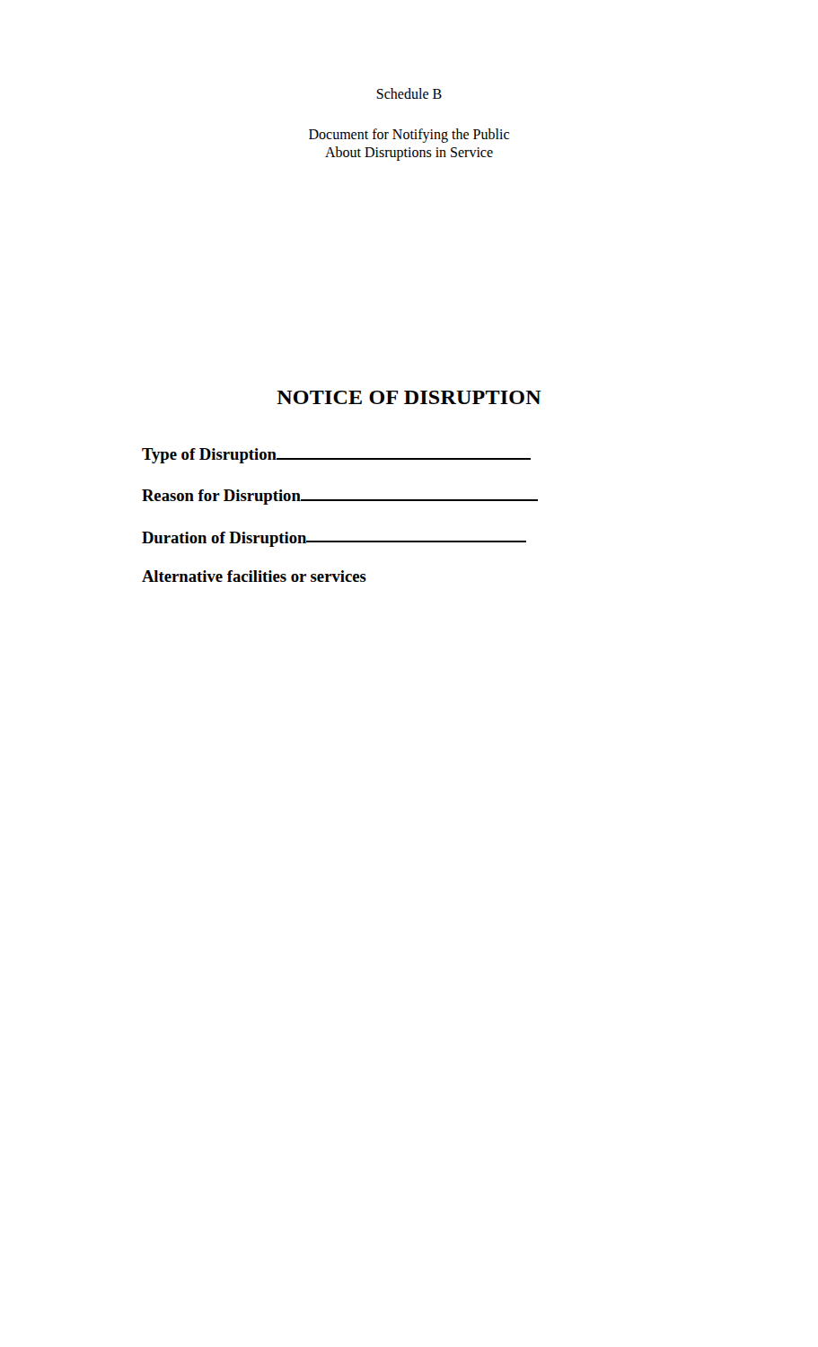Schedule B
Document for Notifying the Public
About Disruptions in Service
NOTICE OF DISRUPTION
Type of Disruption
Reason for Disruption
Duration of Disruption
Alternative facilities or services